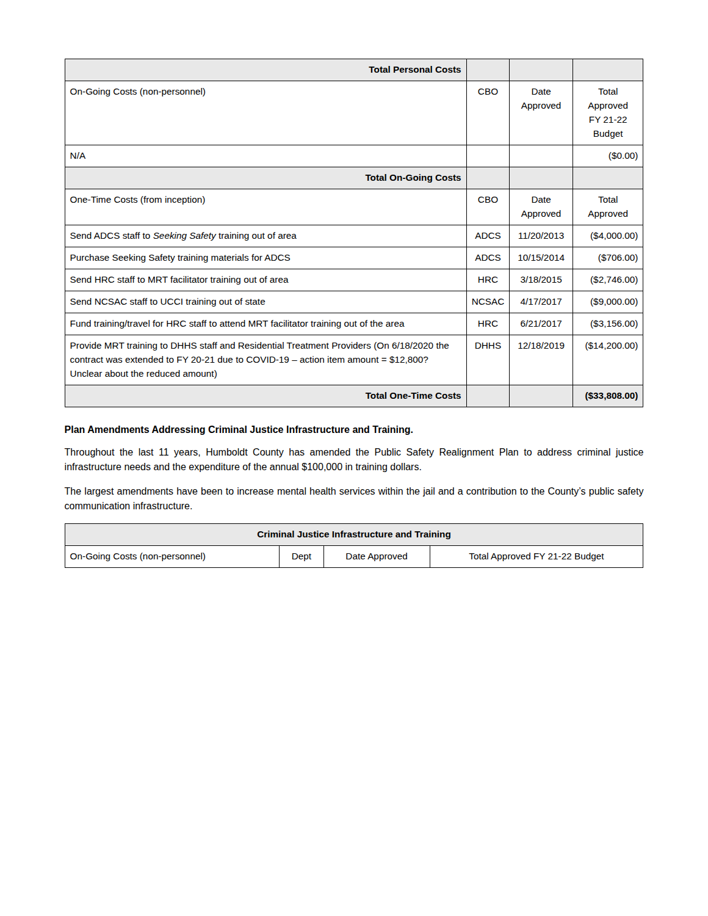| Total Personal Costs | | | |
| On-Going Costs (non-personnel) | CBO | Date Approved | Total Approved FY 21-22 Budget |
| N/A | | | ($0.00) |
| Total On-Going Costs | | | |
| One-Time Costs (from inception) | CBO | Date Approved | Total Approved |
| Send ADCS staff to Seeking Safety training out of area | ADCS | 11/20/2013 | ($4,000.00) |
| Purchase Seeking Safety training materials for ADCS | ADCS | 10/15/2014 | ($706.00) |
| Send HRC staff to MRT facilitator training out of area | HRC | 3/18/2015 | ($2,746.00) |
| Send NCSAC staff to UCCI training out of state | NCSAC | 4/17/2017 | ($9,000.00) |
| Fund training/travel for HRC staff to attend MRT facilitator training out of the area | HRC | 6/21/2017 | ($3,156.00) |
| Provide MRT training to DHHS staff and Residential Treatment Providers (On 6/18/2020 the contract was extended to FY 20-21 due to COVID-19 – action item amount = $12,800? Unclear about the reduced amount) | DHHS | 12/18/2019 | ($14,200.00) |
| Total One-Time Costs | | | ($33,808.00) |
Plan Amendments Addressing Criminal Justice Infrastructure and Training.
Throughout the last 11 years, Humboldt County has amended the Public Safety Realignment Plan to address criminal justice infrastructure needs and the expenditure of the annual $100,000 in training dollars.
The largest amendments have been to increase mental health services within the jail and a contribution to the County’s public safety communication infrastructure.
Criminal Justice Infrastructure and Training
| On-Going Costs (non-personnel) | Dept | Date Approved | Total Approved FY 21-22 Budget |